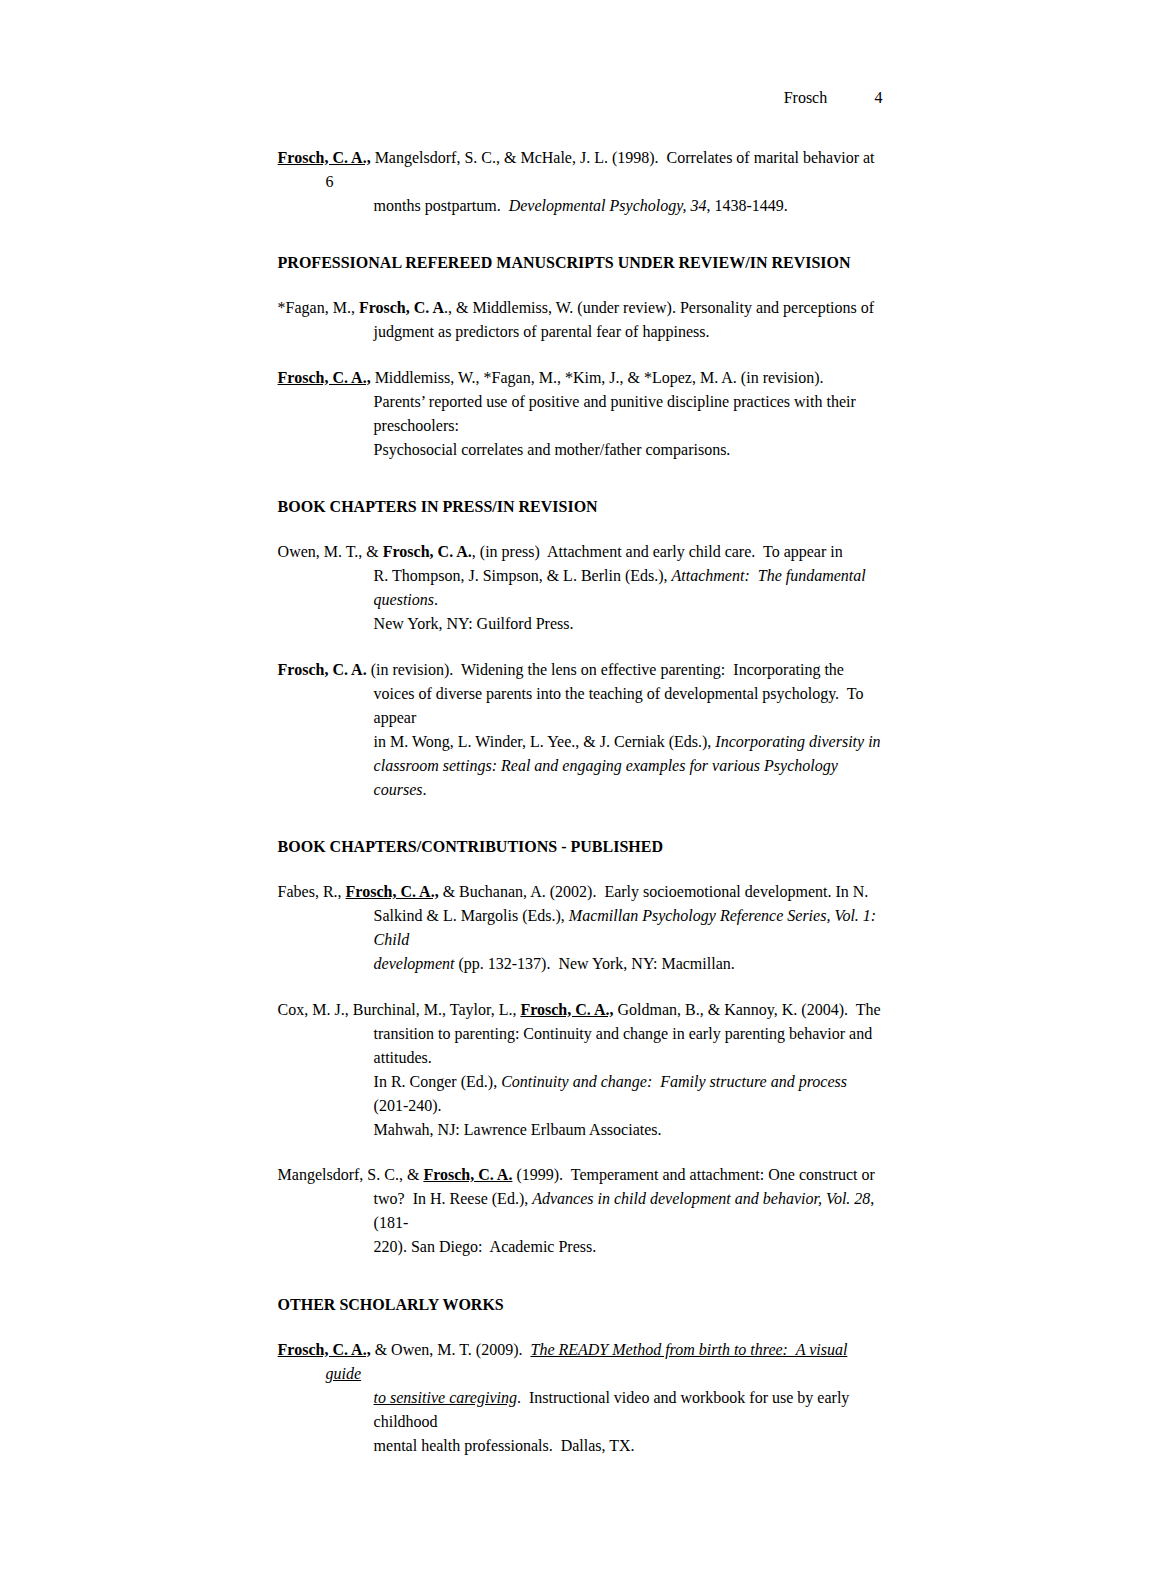Frosch 4
Frosch, C. A., Mangelsdorf, S. C., & McHale, J. L. (1998). Correlates of marital behavior at 6 months postpartum. Developmental Psychology, 34, 1438-1449.
Professional Refereed Manuscripts Under Review/In Revision
*Fagan, M., Frosch, C. A., & Middlemiss, W. (under review). Personality and perceptions of judgment as predictors of parental fear of happiness.
Frosch, C. A., Middlemiss, W., *Fagan, M., *Kim, J., & *Lopez, M. A. (in revision). Parents’ reported use of positive and punitive discipline practices with their preschoolers: Psychosocial correlates and mother/father comparisons.
Book Chapters in Press/In Revision
Owen, M. T., & Frosch, C. A., (in press) Attachment and early child care. To appear in R. Thompson, J. Simpson, & L. Berlin (Eds.), Attachment: The fundamental questions. New York, NY: Guilford Press.
Frosch, C. A. (in revision). Widening the lens on effective parenting: Incorporating the voices of diverse parents into the teaching of developmental psychology. To appear in M. Wong, L. Winder, L. Yee., & J. Cerniak (Eds.), Incorporating diversity in classroom settings: Real and engaging examples for various Psychology courses.
Book Chapters/Contributions - Published
Fabes, R., Frosch, C. A., & Buchanan, A. (2002). Early socioemotional development. In N. Salkind & L. Margolis (Eds.), Macmillan Psychology Reference Series, Vol. 1: Child development (pp. 132-137). New York, NY: Macmillan.
Cox, M. J., Burchinal, M., Taylor, L., Frosch, C. A., Goldman, B., & Kannoy, K. (2004). The transition to parenting: Continuity and change in early parenting behavior and attitudes. In R. Conger (Ed.), Continuity and change: Family structure and process (201-240). Mahwah, NJ: Lawrence Erlbaum Associates.
Mangelsdorf, S. C., & Frosch, C. A. (1999). Temperament and attachment: One construct or two? In H. Reese (Ed.), Advances in child development and behavior, Vol. 28, (181- 220). San Diego: Academic Press.
Other Scholarly Works
Frosch, C. A., & Owen, M. T. (2009). The READY Method from birth to three: A visual guide to sensitive caregiving. Instructional video and workbook for use by early childhood mental health professionals. Dallas, TX.